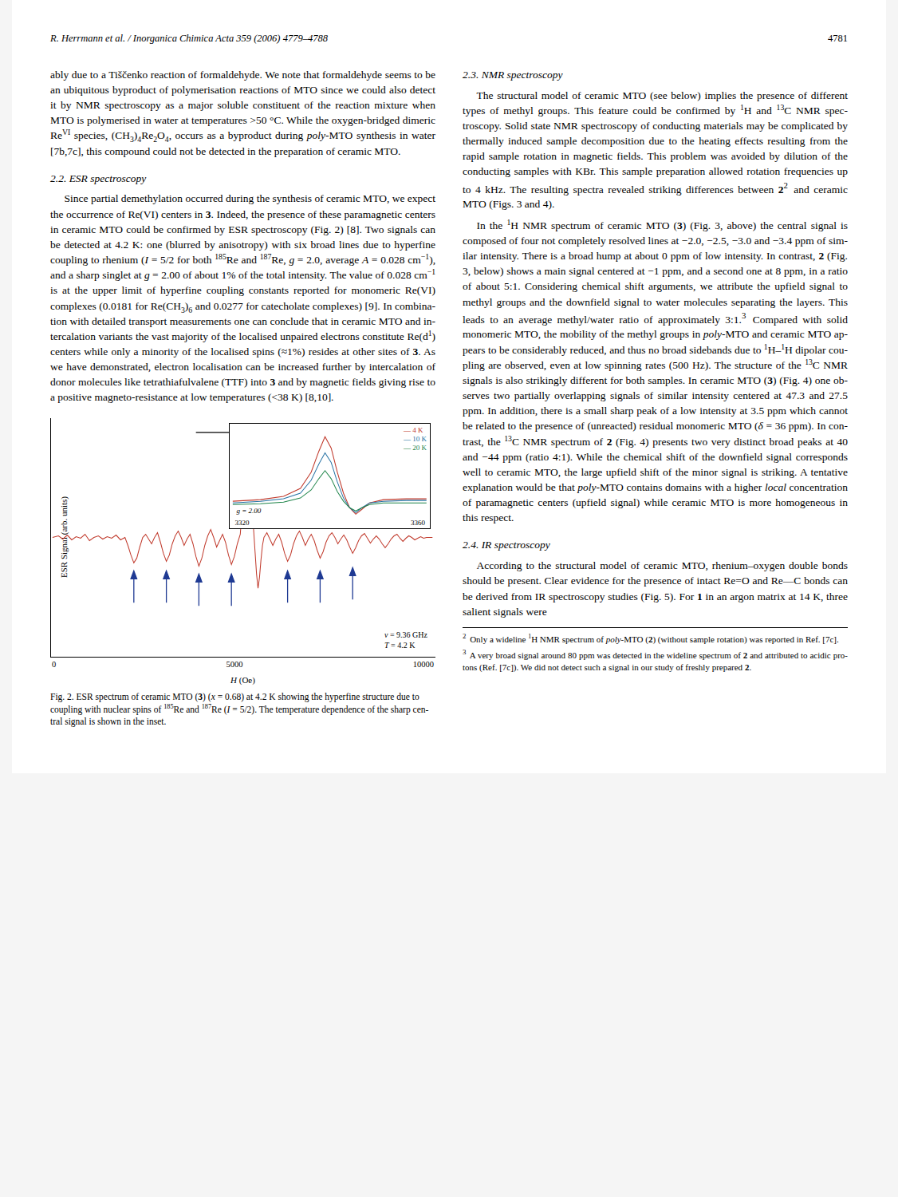R. Herrmann et al. / Inorganica Chimica Acta 359 (2006) 4779–4788 4781
ably due to a Tiščenko reaction of formaldehyde. We note that formaldehyde seems to be an ubiquitous byproduct of polymerisation reactions of MTO since we could also detect it by NMR spectroscopy as a major soluble constituent of the reaction mixture when MTO is polymerised in water at temperatures >50 °C. While the oxygen-bridged dimeric ReVI species, (CH3)4Re2O4, occurs as a byproduct during poly-MTO synthesis in water [7b,7c], this compound could not be detected in the preparation of ceramic MTO.
2.2. ESR spectroscopy
Since partial demethylation occurred during the synthesis of ceramic MTO, we expect the occurrence of Re(VI) centers in 3. Indeed, the presence of these paramagnetic centers in ceramic MTO could be confirmed by ESR spectroscopy (Fig. 2) [8]. Two signals can be detected at 4.2 K: one (blurred by anisotropy) with six broad lines due to hyperfine coupling to rhenium (I = 5/2 for both 185Re and 187Re, g = 2.0, average A = 0.028 cm−1), and a sharp singlet at g = 2.00 of about 1% of the total intensity. The value of 0.028 cm−1 is at the upper limit of hyperfine coupling constants reported for monomeric Re(VI) complexes (0.0181 for Re(CH3)6 and 0.0277 for catecholate complexes) [9]. In combination with detailed transport measurements one can conclude that in ceramic MTO and intercalation variants the vast majority of the localised unpaired electrons constitute Re(d1) centers while only a minority of the localised spins (≈1%) resides at other sites of 3. As we have demonstrated, electron localisation can be increased further by intercalation of donor molecules like tetrathiafulvalene (TTF) into 3 and by magnetic fields giving rise to a positive magneto-resistance at low temperatures (<38 K) [8,10].
ESR Signal (arb. units)
— 4 K — 10 K — 20 K
g = 2.00
33203360
ν = 9.36 GHz
T = 4.2 K
0500010000
H (Oe)
Fig. 2. ESR spectrum of ceramic MTO (3) (x = 0.68) at 4.2 K showing the hyperfine structure due to coupling with nuclear spins of 185Re and 187Re (I = 5/2). The temperature dependence of the sharp central signal is shown in the inset.
2.3. NMR spectroscopy
The structural model of ceramic MTO (see below) implies the presence of different types of methyl groups. This feature could be confirmed by 1H and 13C NMR spectroscopy. Solid state NMR spectroscopy of conducting materials may be complicated by thermally induced sample decomposition due to the heating effects resulting from the rapid sample rotation in magnetic fields. This problem was avoided by dilution of the conducting samples with KBr. This sample preparation allowed rotation frequencies up to 4 kHz. The resulting spectra revealed striking differences between 22 and ceramic MTO (Figs. 3 and 4).
In the 1H NMR spectrum of ceramic MTO (3) (Fig. 3, above) the central signal is composed of four not completely resolved lines at −2.0, −2.5, −3.0 and −3.4 ppm of similar intensity. There is a broad hump at about 0 ppm of low intensity. In contrast, 2 (Fig. 3, below) shows a main signal centered at −1 ppm, and a second one at 8 ppm, in a ratio of about 5:1. Considering chemical shift arguments, we attribute the upfield signal to methyl groups and the downfield signal to water molecules separating the layers. This leads to an average methyl/water ratio of approximately 3:1.3 Compared with solid monomeric MTO, the mobility of the methyl groups in poly-MTO and ceramic MTO appears to be considerably reduced, and thus no broad sidebands due to 1H–1H dipolar coupling are observed, even at low spinning rates (500 Hz). The structure of the 13C NMR signals is also strikingly different for both samples. In ceramic MTO (3) (Fig. 4) one observes two partially overlapping signals of similar intensity centered at 47.3 and 27.5 ppm. In addition, there is a small sharp peak of a low intensity at 3.5 ppm which cannot be related to the presence of (unreacted) residual monomeric MTO (δ = 36 ppm). In contrast, the 13C NMR spectrum of 2 (Fig. 4) presents two very distinct broad peaks at 40 and −44 ppm (ratio 4:1). While the chemical shift of the downfield signal corresponds well to ceramic MTO, the large upfield shift of the minor signal is striking. A tentative explanation would be that poly-MTO contains domains with a higher local concentration of paramagnetic centers (upfield signal) while ceramic MTO is more homogeneous in this respect.
2.4. IR spectroscopy
According to the structural model of ceramic MTO, rhenium–oxygen double bonds should be present. Clear evidence for the presence of intact Re=O and Re—C bonds can be derived from IR spectroscopy studies (Fig. 5). For 1 in an argon matrix at 14 K, three salient signals were
2 Only a wideline 1H NMR spectrum of poly-MTO (2) (without sample rotation) was reported in Ref. [7c].
3 A very broad signal around 80 ppm was detected in the wideline spectrum of 2 and attributed to acidic protons (Ref. [7c]). We did not detect such a signal in our study of freshly prepared 2.